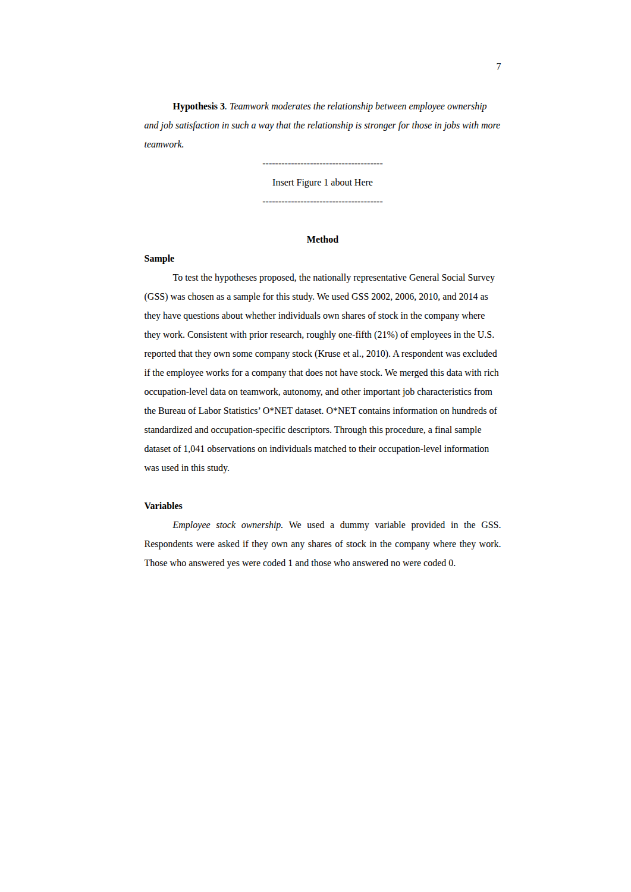7
Hypothesis 3. Teamwork moderates the relationship between employee ownership and job satisfaction in such a way that the relationship is stronger for those in jobs with more teamwork.
--------------------------------------
Insert Figure 1 about Here
--------------------------------------
Method
Sample
To test the hypotheses proposed, the nationally representative General Social Survey (GSS) was chosen as a sample for this study. We used GSS 2002, 2006, 2010, and 2014 as they have questions about whether individuals own shares of stock in the company where they work. Consistent with prior research, roughly one-fifth (21%) of employees in the U.S. reported that they own some company stock (Kruse et al., 2010). A respondent was excluded if the employee works for a company that does not have stock. We merged this data with rich occupation-level data on teamwork, autonomy, and other important job characteristics from the Bureau of Labor Statistics’ O*NET dataset. O*NET contains information on hundreds of standardized and occupation-specific descriptors. Through this procedure, a final sample dataset of 1,041 observations on individuals matched to their occupation-level information was used in this study.
Variables
Employee stock ownership. We used a dummy variable provided in the GSS. Respondents were asked if they own any shares of stock in the company where they work. Those who answered yes were coded 1 and those who answered no were coded 0.